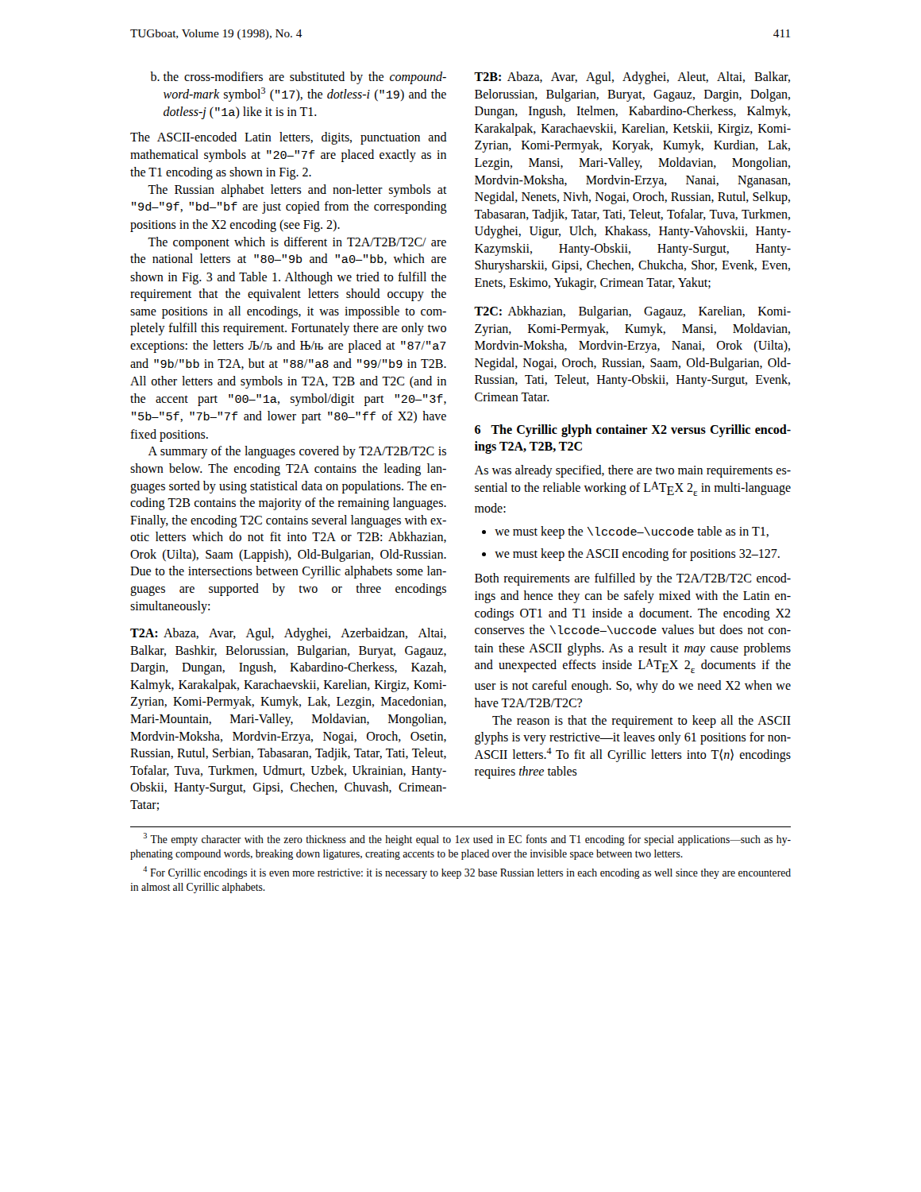TUGboat, Volume 19 (1998), No. 4 411
the cross-modifiers are substituted by the compound-word-mark symbol3 ("17), the dotless-i ("19) and the dotless-j ("1a) like it is in T1.
The ASCII-encoded Latin letters, digits, punctuation and mathematical symbols at "20–"7f are placed exactly as in the T1 encoding as shown in Fig. 2.
The Russian alphabet letters and non-letter symbols at "9d–"9f, "bd–"bf are just copied from the corresponding positions in the X2 encoding (see Fig. 2).
The component which is different in T2A/T2B/T2C/ are the national letters at "80–"9b and "a0–"bb, which are shown in Fig. 3 and Table 1. Although we tried to fulfill the requirement that the equivalent letters should occupy the same positions in all encodings, it was impossible to completely fulfill this requirement. Fortunately there are only two exceptions: the letters Љ/љ and Њ/њ are placed at "87/"a7 and "9b/"bb in T2A, but at "88/"a8 and "99/"b9 in T2B. All other letters and symbols in T2A, T2B and T2C (and in the accent part "00–"1a, symbol/digit part "20–"3f, "5b–"5f, "7b–"7f and lower part "80–"ff of X2) have fixed positions.
A summary of the languages covered by T2A/T2B/T2C is shown below. The encoding T2A contains the leading languages sorted by using statistical data on populations. The encoding T2B contains the majority of the remaining languages. Finally, the encoding T2C contains several languages with exotic letters which do not fit into T2A or T2B: Abkhazian, Orok (Uilta), Saam (Lappish), Old-Bulgarian, Old-Russian. Due to the intersections between Cyrillic alphabets some languages are supported by two or three encodings simultaneously:
T2A:
Abaza, Avar, Agul, Adyghei, Azerbaidzan, Altai, Balkar, Bashkir, Belorussian, Bulgarian, Buryat, Gagauz, Dargin, Dungan, Ingush, Kabardino-Cherkess, Kazah, Kalmyk, Karakalpak, Karachaevskii, Karelian, Kirgiz, Komi-Zyrian, Komi-Permyak, Kumyk, Lak, Lezgin, Macedonian, Mari-Mountain, Mari-Valley, Moldavian, Mongolian, Mordvin-Moksha, Mordvin-Erzya, Nogai, Oroch, Osetin, Russian, Rutul, Serbian, Tabasaran, Tadjik, Tatar, Tati, Teleut, Tofalar, Tuva, Turkmen, Udmurt, Uzbek, Ukrainian, Hanty-Obskii, Hanty-Surgut, Gipsi, Chechen, Chuvash, Crimean-Tatar;
T2B:
Abaza, Avar, Agul, Adyghei, Aleut, Altai, Balkar, Belorussian, Bulgarian, Buryat, Gagauz, Dargin, Dolgan, Dungan, Ingush, Itelmen, Kabardino-Cherkess, Kalmyk, Karakalpak, Karachaevskii, Karelian, Ketskii, Kirgiz, Komi-Zyrian, Komi-Permyak, Koryak, Kumyk, Kurdian, Lak, Lezgin, Mansi, Mari-Valley, Moldavian, Mongolian, Mordvin-Moksha, Mordvin-Erzya, Nanai, Nganasan, Negidal, Nenets, Nivh, Nogai, Oroch, Russian, Rutul, Selkup, Tabasaran, Tadjik, Tatar, Tati, Teleut, Tofalar, Tuva, Turkmen, Udyghei, Uigur, Ulch, Khakass, Hanty-Vahovskii, Hanty-Kazymskii, Hanty-Obskii, Hanty-Surgut, Hanty-Shurysharskii, Gipsi, Chechen, Chukcha, Shor, Evenk, Even, Enets, Eskimo, Yukagir, Crimean Tatar, Yakut;
T2C:
Abkhazian, Bulgarian, Gagauz, Karelian, Komi-Zyrian, Komi-Permyak, Kumyk, Mansi, Moldavian, Mordvin-Moksha, Mordvin-Erzya, Nanai, Orok (Uilta), Negidal, Nogai, Oroch, Russian, Saam, Old-Bulgarian, Old-Russian, Tati, Teleut, Hanty-Obskii, Hanty-Surgut, Evenk, Crimean Tatar.
6 The Cyrillic glyph container X2 versus Cyrillic encodings T2A, T2B, T2C
As was already specified, there are two main requirements essential to the reliable working of LATEX 2ε in multi-language mode:
we must keep the \lccode–\uccode table as in T1,
we must keep the ASCII encoding for positions 32–127.
Both requirements are fulfilled by the T2A/T2B/T2C encodings and hence they can be safely mixed with the Latin encodings OT1 and T1 inside a document. The encoding X2 conserves the \lccode–\uccode values but does not contain these ASCII glyphs. As a result it may cause problems and unexpected effects inside LATEX 2ε documents if the user is not careful enough. So, why do we need X2 when we have T2A/T2B/T2C?
The reason is that the requirement to keep all the ASCII glyphs is very restrictive—it leaves only 61 positions for non-ASCII letters.4 To fit all Cyrillic letters into T⟨n⟩ encodings requires three tables
3 The empty character with the zero thickness and the height equal to 1ex used in EC fonts and T1 encoding for special applications—such as hyphenating compound words, breaking down ligatures, creating accents to be placed over the invisible space between two letters.
4 For Cyrillic encodings it is even more restrictive: it is necessary to keep 32 base Russian letters in each encoding as well since they are encountered in almost all Cyrillic alphabets.